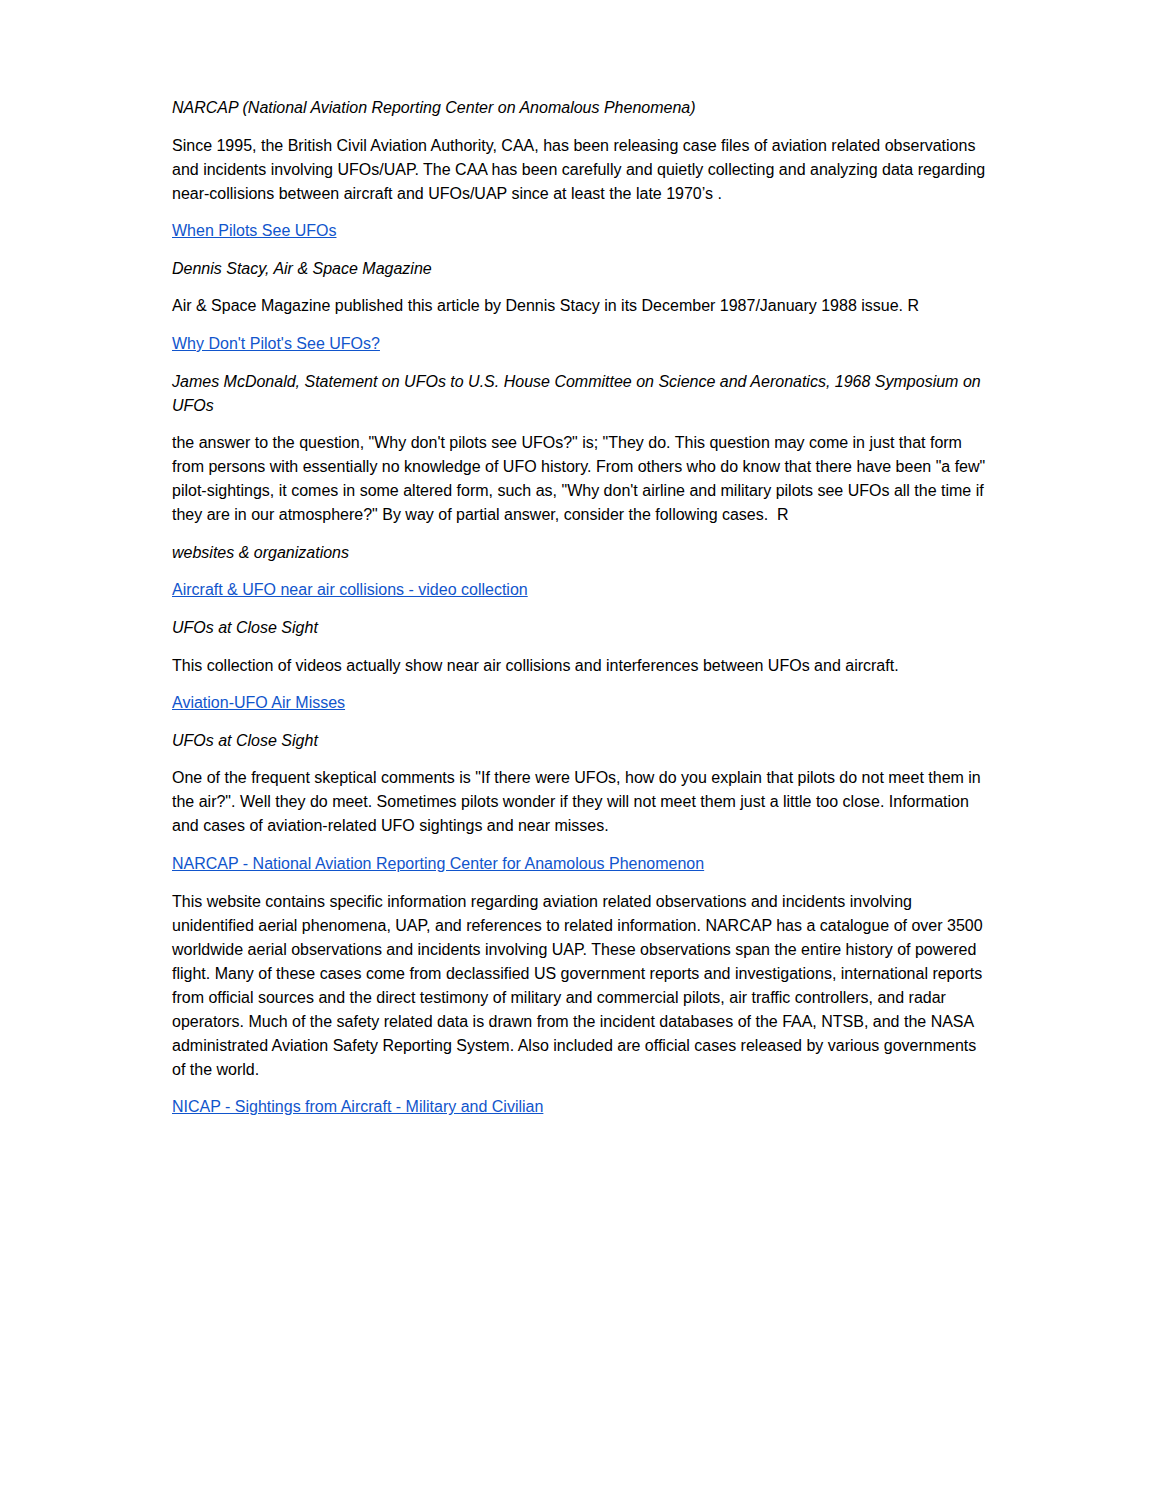NARCAP (National Aviation Reporting Center on Anomalous Phenomena)
Since 1995, the British Civil Aviation Authority, CAA, has been releasing case files of aviation related observations and incidents involving UFOs/UAP. The CAA has been carefully and quietly collecting and analyzing data regarding near-collisions between aircraft and UFOs/UAP since at least the late 1970’s .
When Pilots See UFOs
Dennis Stacy, Air & Space Magazine
Air & Space Magazine published this article by Dennis Stacy in its December 1987/January 1988 issue. R
Why Don't Pilot's See UFOs?
James McDonald, Statement on UFOs to U.S. House Committee on Science and Aeronatics, 1968 Symposium on UFOs
the answer to the question, "Why don't pilots see UFOs?" is; "They do. This question may come in just that form from persons with essentially no knowledge of UFO history. From others who do know that there have been "a few" pilot-sightings, it comes in some altered form, such as, "Why don't airline and military pilots see UFOs all the time if they are in our atmosphere?" By way of partial answer, consider the following cases. R
websites & organizations
Aircraft & UFO near air collisions - video collection
UFOs at Close Sight
This collection of videos actually show near air collisions and interferences between UFOs and aircraft.
Aviation-UFO Air Misses
UFOs at Close Sight
One of the frequent skeptical comments is "If there were UFOs, how do you explain that pilots do not meet them in the air?". Well they do meet. Sometimes pilots wonder if they will not meet them just a little too close. Information and cases of aviation-related UFO sightings and near misses.
NARCAP - National Aviation Reporting Center for Anamolous Phenomenon
This website contains specific information regarding aviation related observations and incidents involving unidentified aerial phenomena, UAP, and references to related information. NARCAP has a catalogue of over 3500 worldwide aerial observations and incidents involving UAP. These observations span the entire history of powered flight. Many of these cases come from declassified US government reports and investigations, international reports from official sources and the direct testimony of military and commercial pilots, air traffic controllers, and radar operators. Much of the safety related data is drawn from the incident databases of the FAA, NTSB, and the NASA administrated Aviation Safety Reporting System. Also included are official cases released by various governments of the world.
NICAP - Sightings from Aircraft - Military and Civilian